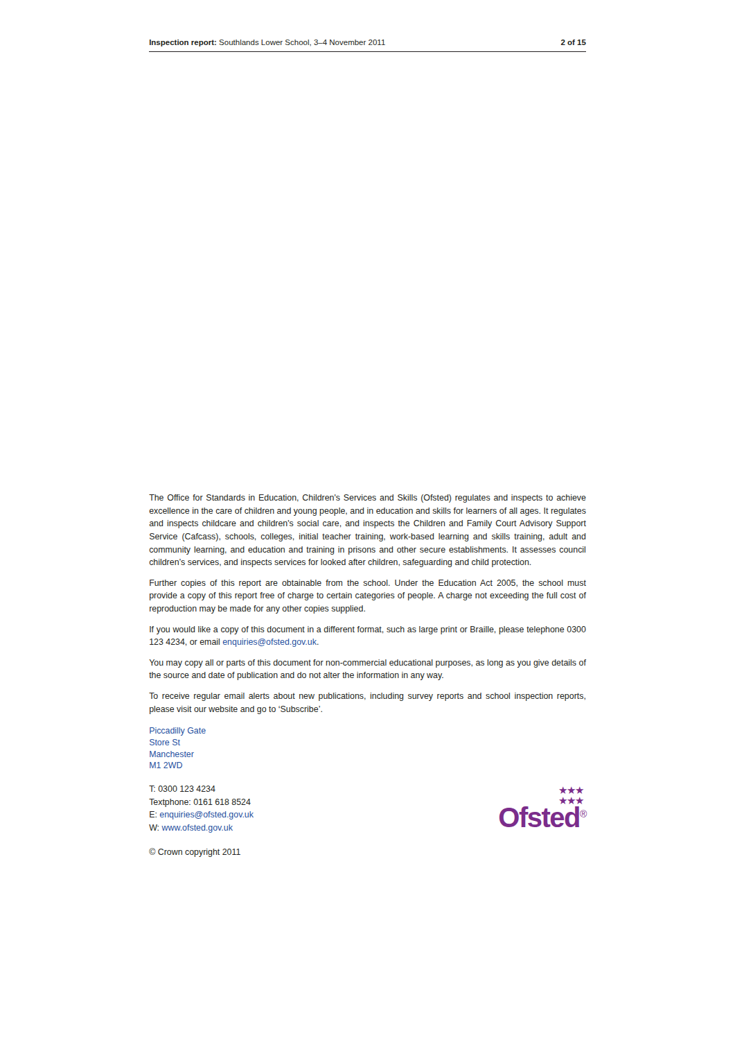Inspection report: Southlands Lower School, 3–4 November 2011
2 of 15
The Office for Standards in Education, Children's Services and Skills (Ofsted) regulates and inspects to achieve excellence in the care of children and young people, and in education and skills for learners of all ages. It regulates and inspects childcare and children's social care, and inspects the Children and Family Court Advisory Support Service (Cafcass), schools, colleges, initial teacher training, work-based learning and skills training, adult and community learning, and education and training in prisons and other secure establishments. It assesses council children’s services, and inspects services for looked after children, safeguarding and child protection.
Further copies of this report are obtainable from the school. Under the Education Act 2005, the school must provide a copy of this report free of charge to certain categories of people. A charge not exceeding the full cost of reproduction may be made for any other copies supplied.
If you would like a copy of this document in a different format, such as large print or Braille, please telephone 0300 123 4234, or email enquiries@ofsted.gov.uk.
You may copy all or parts of this document for non-commercial educational purposes, as long as you give details of the source and date of publication and do not alter the information in any way.
To receive regular email alerts about new publications, including survey reports and school inspection reports, please visit our website and go to ‘Subscribe’.
Piccadilly Gate Store St Manchester M1 2WD
T: 0300 123 4234
Textphone: 0161 618 8524
E: enquiries@ofsted.gov.uk
W: www.ofsted.gov.uk
★★★
★★★
Ofsted®
© Crown copyright 2011